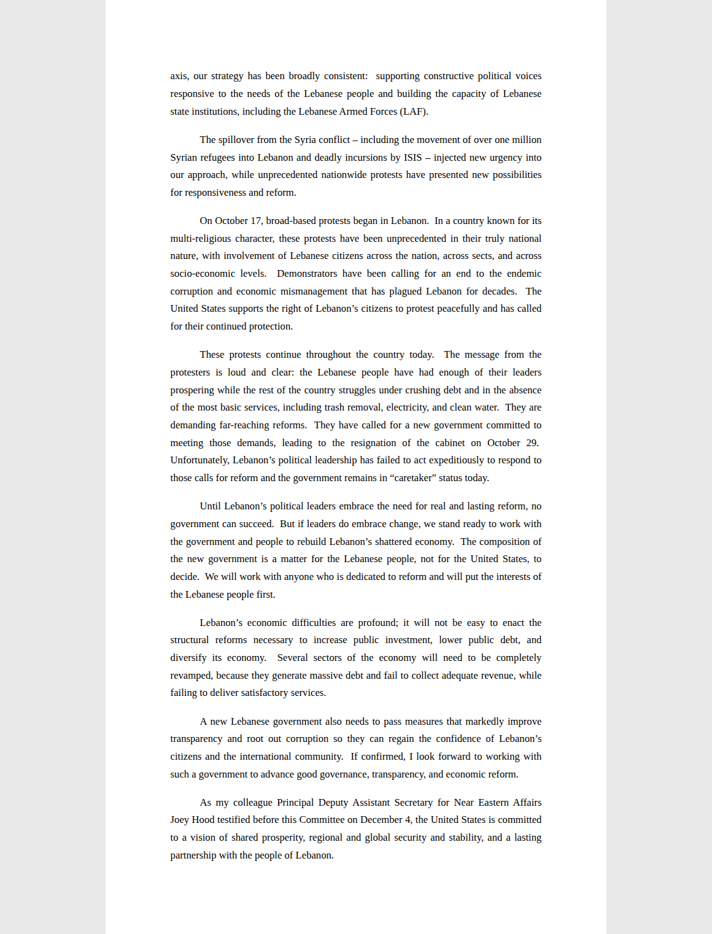axis, our strategy has been broadly consistent: supporting constructive political voices responsive to the needs of the Lebanese people and building the capacity of Lebanese state institutions, including the Lebanese Armed Forces (LAF).
The spillover from the Syria conflict – including the movement of over one million Syrian refugees into Lebanon and deadly incursions by ISIS – injected new urgency into our approach, while unprecedented nationwide protests have presented new possibilities for responsiveness and reform.
On October 17, broad-based protests began in Lebanon. In a country known for its multi-religious character, these protests have been unprecedented in their truly national nature, with involvement of Lebanese citizens across the nation, across sects, and across socio-economic levels. Demonstrators have been calling for an end to the endemic corruption and economic mismanagement that has plagued Lebanon for decades. The United States supports the right of Lebanon’s citizens to protest peacefully and has called for their continued protection.
These protests continue throughout the country today. The message from the protesters is loud and clear: the Lebanese people have had enough of their leaders prospering while the rest of the country struggles under crushing debt and in the absence of the most basic services, including trash removal, electricity, and clean water. They are demanding far-reaching reforms. They have called for a new government committed to meeting those demands, leading to the resignation of the cabinet on October 29. Unfortunately, Lebanon’s political leadership has failed to act expeditiously to respond to those calls for reform and the government remains in “caretaker” status today.
Until Lebanon’s political leaders embrace the need for real and lasting reform, no government can succeed. But if leaders do embrace change, we stand ready to work with the government and people to rebuild Lebanon’s shattered economy. The composition of the new government is a matter for the Lebanese people, not for the United States, to decide. We will work with anyone who is dedicated to reform and will put the interests of the Lebanese people first.
Lebanon’s economic difficulties are profound; it will not be easy to enact the structural reforms necessary to increase public investment, lower public debt, and diversify its economy. Several sectors of the economy will need to be completely revamped, because they generate massive debt and fail to collect adequate revenue, while failing to deliver satisfactory services.
A new Lebanese government also needs to pass measures that markedly improve transparency and root out corruption so they can regain the confidence of Lebanon’s citizens and the international community. If confirmed, I look forward to working with such a government to advance good governance, transparency, and economic reform.
As my colleague Principal Deputy Assistant Secretary for Near Eastern Affairs Joey Hood testified before this Committee on December 4, the United States is committed to a vision of shared prosperity, regional and global security and stability, and a lasting partnership with the people of Lebanon.